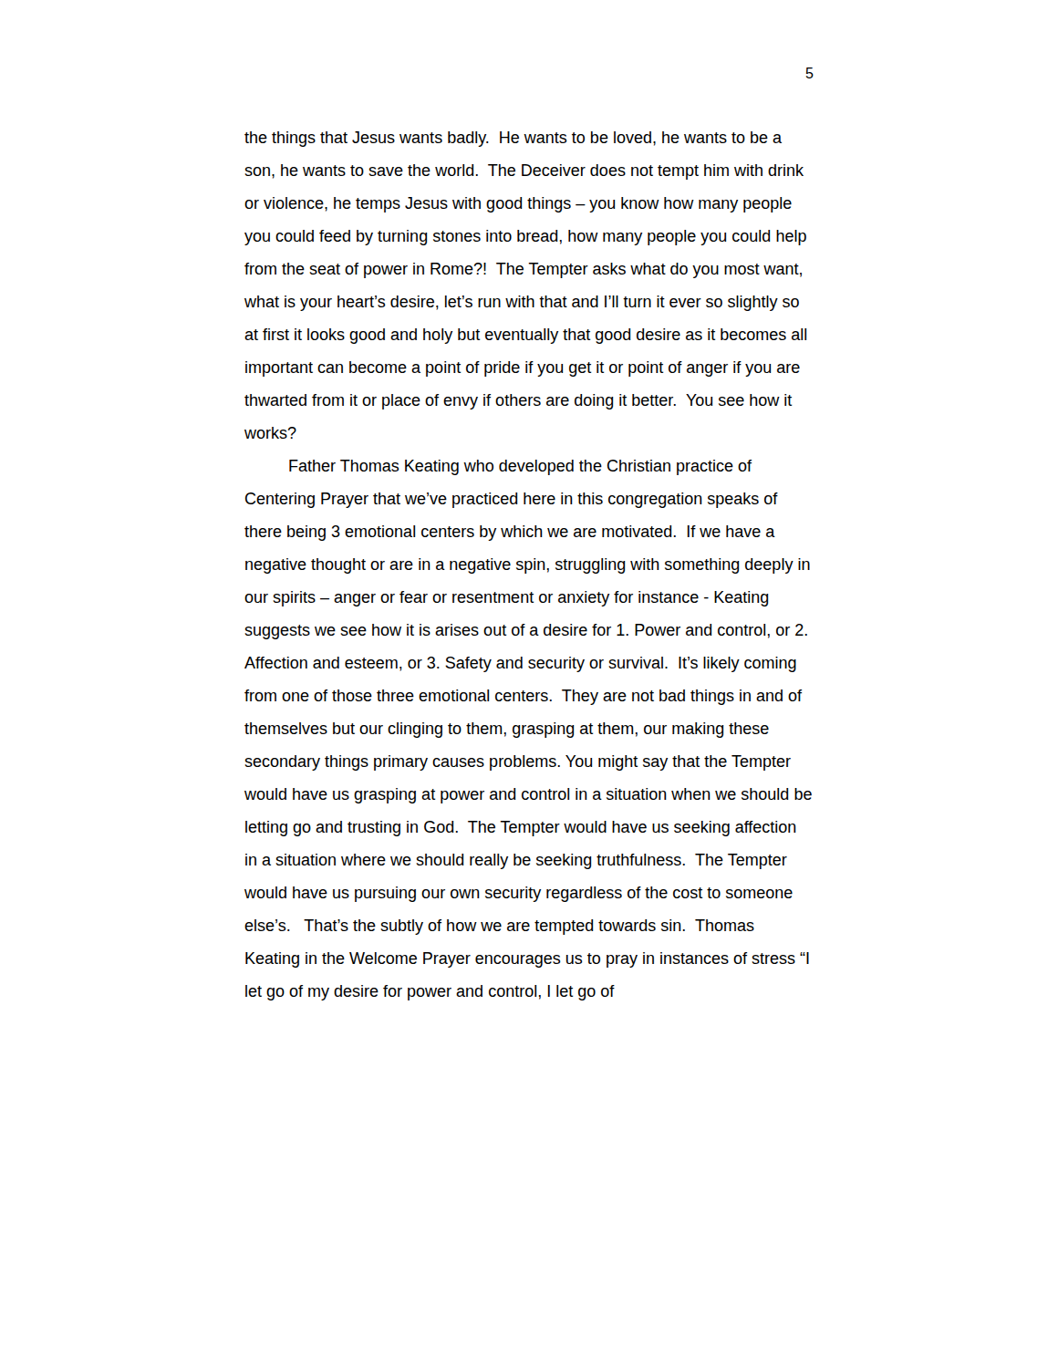5
the things that Jesus wants badly. He wants to be loved, he wants to be a son, he wants to save the world. The Deceiver does not tempt him with drink or violence, he temps Jesus with good things – you know how many people you could feed by turning stones into bread, how many people you could help from the seat of power in Rome?! The Tempter asks what do you most want, what is your heart’s desire, let’s run with that and I’ll turn it ever so slightly so at first it looks good and holy but eventually that good desire as it becomes all important can become a point of pride if you get it or point of anger if you are thwarted from it or place of envy if others are doing it better. You see how it works?
Father Thomas Keating who developed the Christian practice of Centering Prayer that we’ve practiced here in this congregation speaks of there being 3 emotional centers by which we are motivated. If we have a negative thought or are in a negative spin, struggling with something deeply in our spirits – anger or fear or resentment or anxiety for instance - Keating suggests we see how it is arises out of a desire for 1. Power and control, or 2. Affection and esteem, or 3. Safety and security or survival. It’s likely coming from one of those three emotional centers. They are not bad things in and of themselves but our clinging to them, grasping at them, our making these secondary things primary causes problems. You might say that the Tempter would have us grasping at power and control in a situation when we should be letting go and trusting in God. The Tempter would have us seeking affection in a situation where we should really be seeking truthfulness. The Tempter would have us pursuing our own security regardless of the cost to someone else’s. That’s the subtly of how we are tempted towards sin. Thomas Keating in the Welcome Prayer encourages us to pray in instances of stress “I let go of my desire for power and control, I let go of